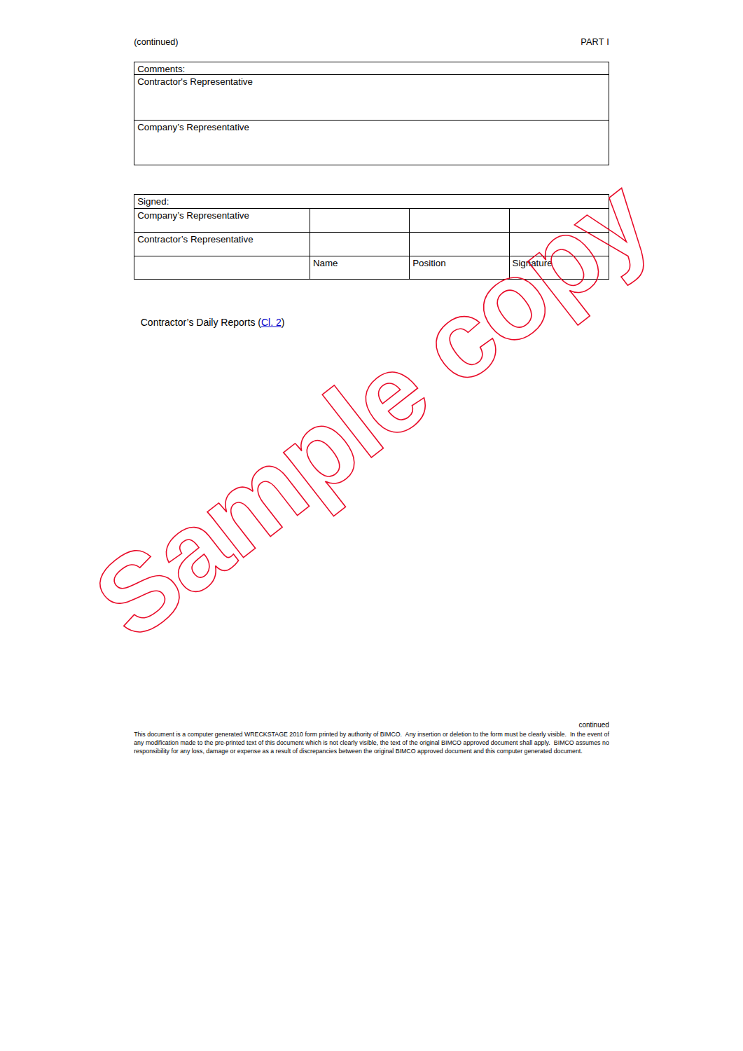(continued)
PART I
| Comments: |
| Contractor's Representative |
| Company’s Representative |
| Signed: |
| Company’s Representative | | | |
| Contractor’s Representative | | | |
| | Name | Position | Signature |
Contractor’s Daily Reports (Cl. 2)
Sample copy
continued
This document is a computer generated WRECKSTAGE 2010 form printed by authority of BIMCO. Any insertion or deletion to the form must be clearly visible. In the event of any modification made to the pre-printed text of this document which is not clearly visible, the text of the original BIMCO approved document shall apply. BIMCO assumes no responsibility for any loss, damage or expense as a result of discrepancies between the original BIMCO approved document and this computer generated document.